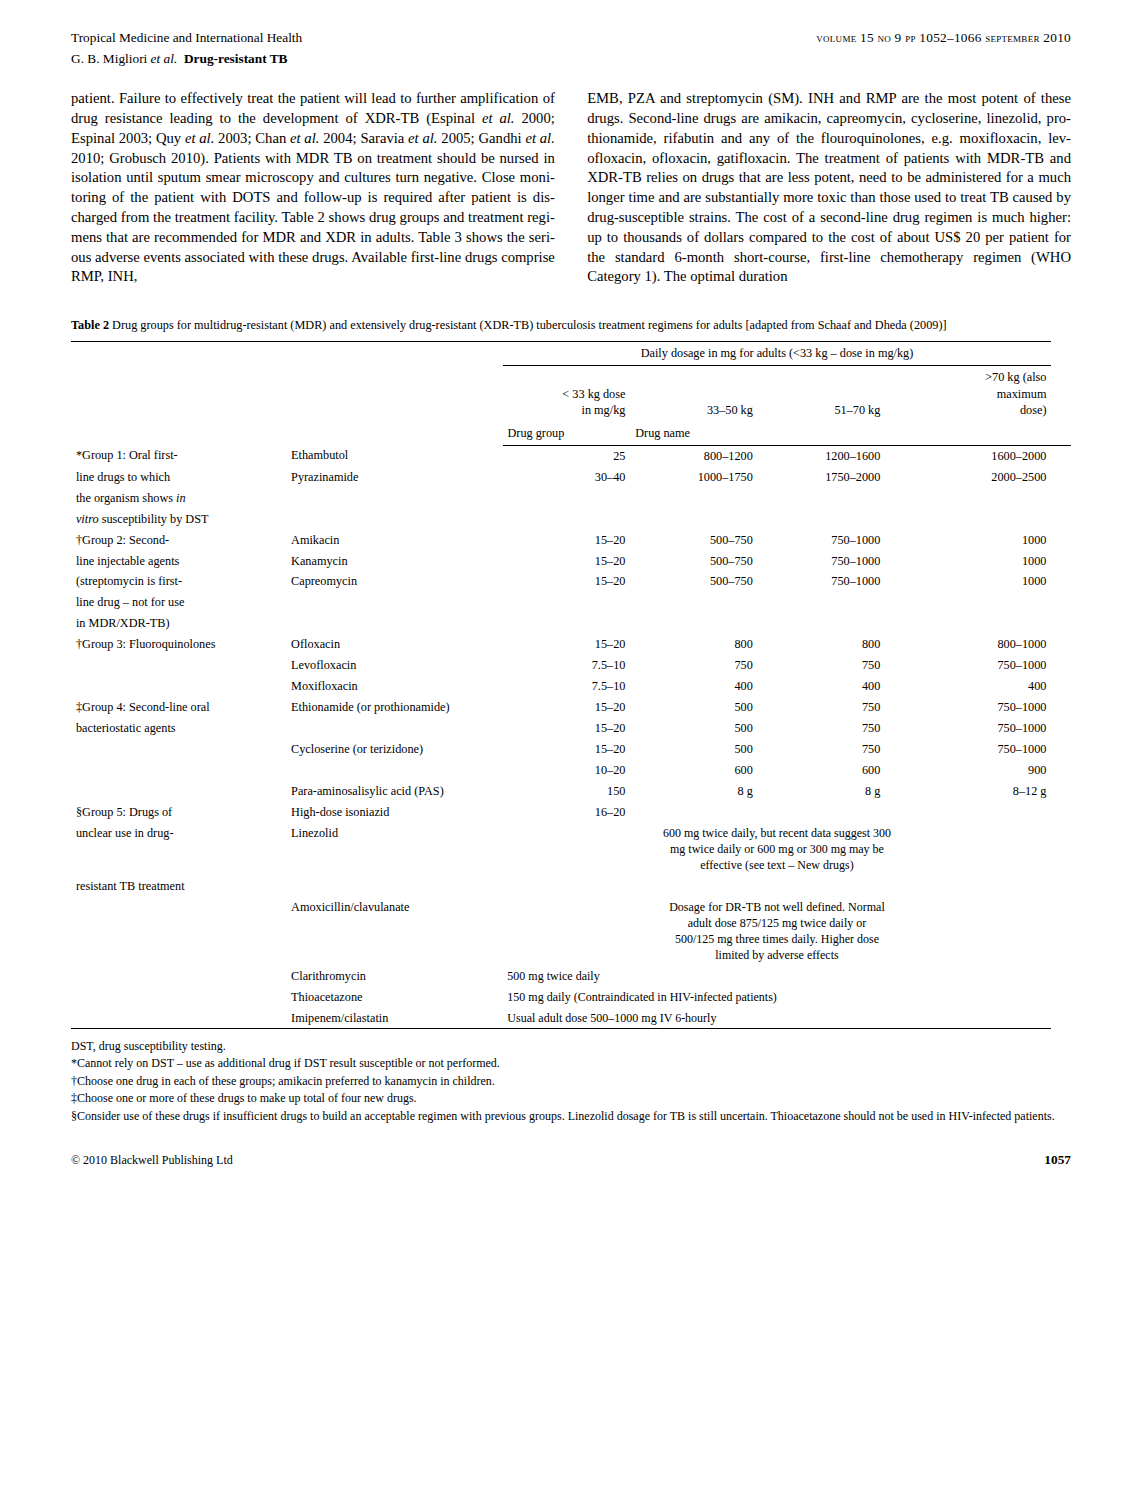Tropical Medicine and International Health volume 15 no 9 pp 1052–1066 september 2010
G. B. Migliori et al. Drug-resistant TB
patient. Failure to effectively treat the patient will lead to further amplification of drug resistance leading to the development of XDR-TB (Espinal et al. 2000; Espinal 2003; Quy et al. 2003; Chan et al. 2004; Saravia et al. 2005; Gandhi et al. 2010; Grobusch 2010). Patients with MDR TB on treatment should be nursed in isolation until sputum smear microscopy and cultures turn negative. Close monitoring of the patient with DOTS and follow-up is required after patient is discharged from the treatment facility. Table 2 shows drug groups and treatment regimens that are recommended for MDR and XDR in adults. Table 3 shows the serious adverse events associated with these drugs. Available first-line drugs comprise RMP, INH,
EMB, PZA and streptomycin (SM). INH and RMP are the most potent of these drugs. Second-line drugs are amikacin, capreomycin, cycloserine, linezolid, prothionamide, rifabutin and any of the flouroquinolones, e.g. moxifloxacin, levofloxacin, ofloxacin, gatifloxacin. The treatment of patients with MDR-TB and XDR-TB relies on drugs that are less potent, need to be administered for a much longer time and are substantially more toxic than those used to treat TB caused by drug-susceptible strains. The cost of a second-line drug regimen is much higher: up to thousands of dollars compared to the cost of about US$ 20 per patient for the standard 6-month short-course, first-line chemotherapy regimen (WHO Category 1). The optimal duration
Table 2 Drug groups for multidrug-resistant (MDR) and extensively drug-resistant (XDR-TB) tuberculosis treatment regimens for adults [adapted from Schaaf and Dheda (2009)]
| | | Daily dosage in mg for adults (<33 kg – dose in mg/kg) |
| --- | --- | --- |
| < 33 kg dose in mg/kg | 33–50 kg | 51–70 kg | >70 kg (also maximum dose) |
| Drug group | Drug name | | | | |
| *Group 1: Oral first- | Ethambutol | 25 | 800–1200 | 1200–1600 | 1600–2000 |
| line drugs to which | Pyrazinamide | 30–40 | 1000–1750 | 1750–2000 | 2000–2500 |
| the organism shows in | | | | | |
| vitro susceptibility by DST | | | | | |
| †Group 2: Second- | Amikacin | 15–20 | 500–750 | 750–1000 | 1000 |
| line injectable agents | Kanamycin | 15–20 | 500–750 | 750–1000 | 1000 |
| (streptomycin is first- | Capreomycin | 15–20 | 500–750 | 750–1000 | 1000 |
| line drug – not for use | | | | | |
| in MDR/XDR-TB) | | | | | |
| †Group 3: Fluoroquinolones | Ofloxacin | 15–20 | 800 | 800 | 800–1000 |
| | Levofloxacin | 7.5–10 | 750 | 750 | 750–1000 |
| | Moxifloxacin | 7.5–10 | 400 | 400 | 400 |
| ‡Group 4: Second-line oral | Ethionamide (or prothionamide) | 15–20 | 500 | 750 | 750–1000 |
| bacteriostatic agents | | 15–20 | 500 | 750 | 750–1000 |
| | Cycloserine (or terizidone) | 15–20 | 500 | 750 | 750–1000 |
| | | 10–20 | 600 | 600 | 900 |
| | Para-aminosalisylic acid (PAS) | 150 | 8 g | 8 g | 8–12 g |
| §Group 5: Drugs of | High-dose isoniazid | 16–20 | | | |
| unclear use in drug- | Linezolid | 600 mg twice daily, but recent data suggest 300 mg twice daily or 600 mg or 300 mg may be effective (see text – New drugs) |
| resistant TB treatment | | |
| | Amoxicillin/clavulanate | Dosage for DR-TB not well defined. Normal adult dose 875/125 mg twice daily or 500/125 mg three times daily. Higher dose limited by adverse effects |
| | Clarithromycin | 500 mg twice daily |
| | Thioacetazone | 150 mg daily (Contraindicated in HIV-infected patients) |
| | Imipenem/cilastatin | Usual adult dose 500–1000 mg IV 6-hourly |
DST, drug susceptibility testing.
*Cannot rely on DST – use as additional drug if DST result susceptible or not performed.
†Choose one drug in each of these groups; amikacin preferred to kanamycin in children.
‡Choose one or more of these drugs to make up total of four new drugs.
§Consider use of these drugs if insufficient drugs to build an acceptable regimen with previous groups. Linezolid dosage for TB is still uncertain. Thioacetazone should not be used in HIV-infected patients.
© 2010 Blackwell Publishing Ltd 1057